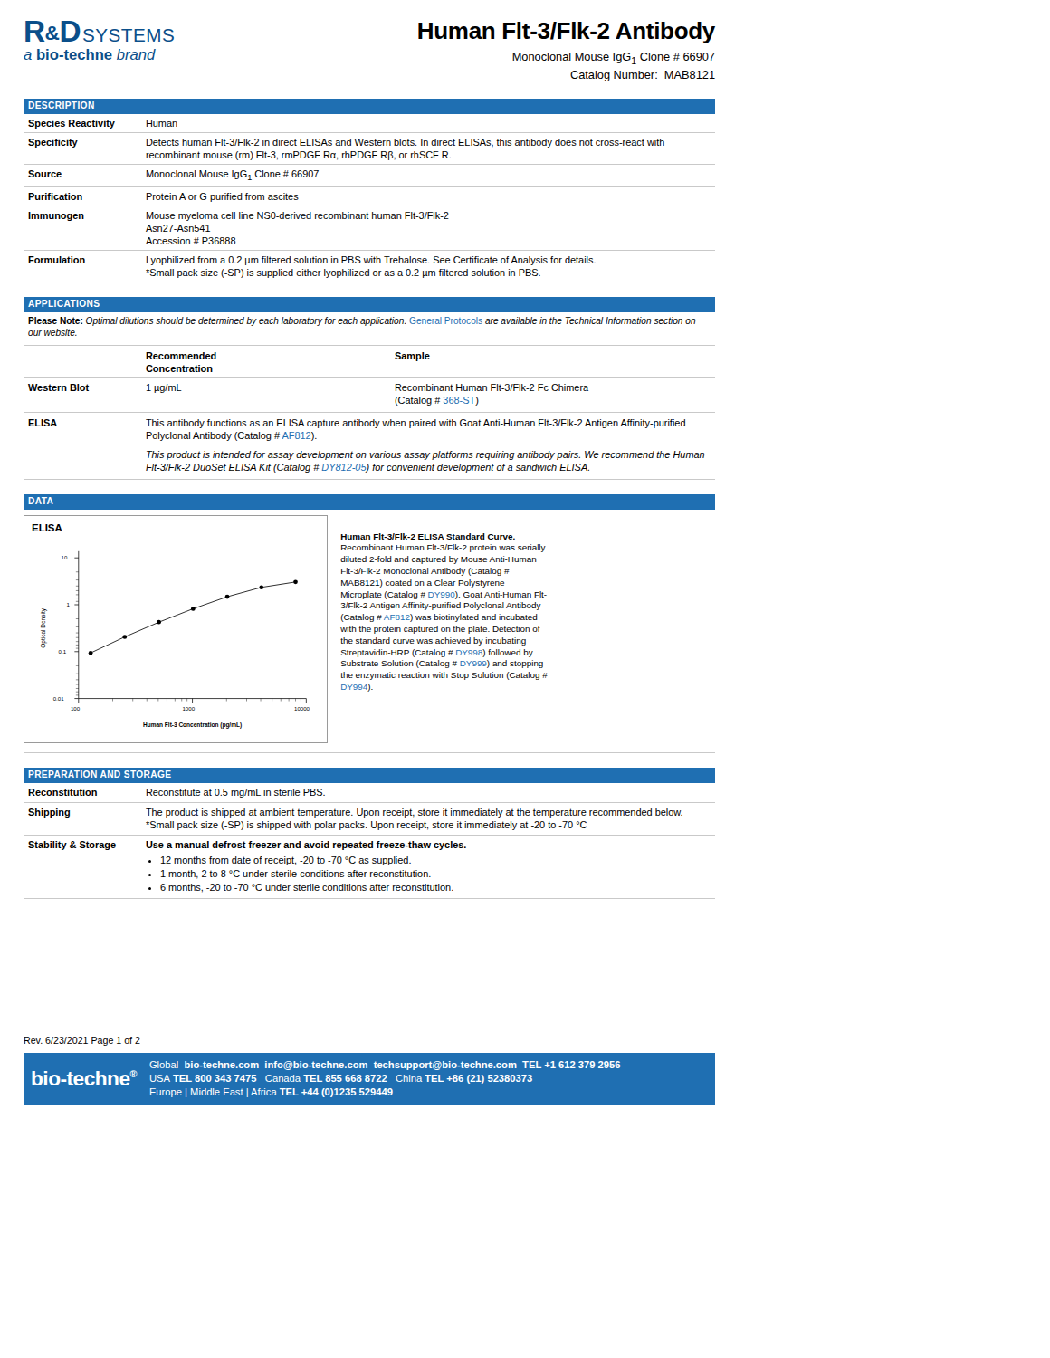R&DSYSTEMS
a bio-techne brand
Human Flt-3/Flk-2 Antibody
Monoclonal Mouse IgG1 Clone # 66907
Catalog Number: MAB8121
DESCRIPTION
| Species Reactivity | Human |
| Specificity | Detects human Flt-3/Flk-2 in direct ELISAs and Western blots. In direct ELISAs, this antibody does not cross-react with recombinant mouse (rm) Flt-3, rmPDGF Rα, rhPDGF Rβ, or rhSCF R. |
| Source | Monoclonal Mouse IgG 1 Clone # 66907 |
| Purification | Protein A or G purified from ascites |
| Immunogen | Mouse myeloma cell line NS0-derived recombinant human Flt-3/Flk-2 Asn27-Asn541 Accession # P36888 |
| Formulation | Lyophilized from a 0.2 µm filtered solution in PBS with Trehalose. See Certificate of Analysis for details. *Small pack size (-SP) is supplied either lyophilized or as a 0.2 µm filtered solution in PBS. |
APPLICATIONS
Please Note: Optimal dilutions should be determined by each laboratory for each application. General Protocols are available in the Technical Information section on our website.
| | Recommended Concentration | Sample |
| Western Blot | 1 µg/mL | Recombinant Human Flt-3/Flk-2 Fc Chimera (Catalog # 368-ST ) |
| ELISA | This antibody functions as an ELISA capture antibody when paired with Goat Anti-Human Flt-3/Flk-2 Antigen Affinity-purified Polyclonal Antibody (Catalog # AF812 ). This product is intended for assay development on various assay platforms requiring antibody pairs. We recommend the Human Flt-3/Flk-2 DuoSet ELISA Kit (Catalog # DY812-05 ) for convenient development of a sandwich ELISA. |
DATA
ELISA
10 1 0.1 0.01 100 1000 10000 Optical Density Human Flt-3 Concentration (pg/mL)
Human Flt-3/Flk-2 ELISA Standard Curve. Recombinant Human Flt-3/Flk-2 protein was serially diluted 2-fold and captured by Mouse Anti-Human Flt-3/Flk-2 Monoclonal Antibody (Catalog # MAB8121) coated on a Clear Polystyrene Microplate (Catalog # DY990). Goat Anti-Human Flt-3/Flk-2 Antigen Affinity-purified Polyclonal Antibody (Catalog # AF812) was biotinylated and incubated with the protein captured on the plate. Detection of the standard curve was achieved by incubating Streptavidin-HRP (Catalog # DY998) followed by Substrate Solution (Catalog # DY999) and stopping the enzymatic reaction with Stop Solution (Catalog # DY994).
PREPARATION AND STORAGE
| Reconstitution | Reconstitute at 0.5 mg/mL in sterile PBS. |
| Shipping | The product is shipped at ambient temperature. Upon receipt, store it immediately at the temperature recommended below. *Small pack size (-SP) is shipped with polar packs. Upon receipt, store it immediately at -20 to -70 °C |
| Stability & Storage | Use a manual defrost freezer and avoid repeated freeze-thaw cycles. 12 months from date of receipt, -20 to -70 °C as supplied. 1 month, 2 to 8 °C under sterile conditions after reconstitution. 6 months, -20 to -70 °C under sterile conditions after reconstitution. |
Rev. 6/23/2021 Page 1 of 2
bio-techne®
Global bio-techne.com info@bio-techne.com techsupport@bio-techne.com TEL +1 612 379 2956
USA TEL 800 343 7475 Canada TEL 855 668 8722 China TEL +86 (21) 52380373
Europe | Middle East | Africa TEL +44 (0)1235 529449